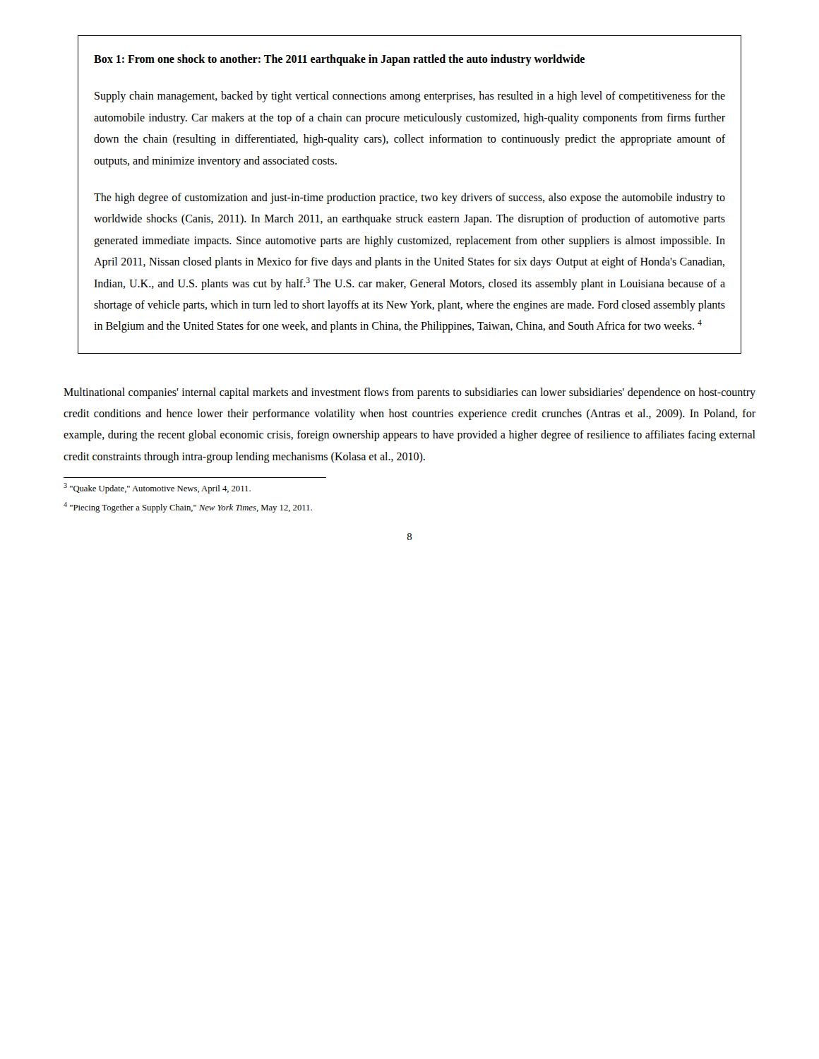Box 1: From one shock to another: The 2011 earthquake in Japan rattled the auto industry worldwide
Supply chain management, backed by tight vertical connections among enterprises, has resulted in a high level of competitiveness for the automobile industry. Car makers at the top of a chain can procure meticulously customized, high-quality components from firms further down the chain (resulting in differentiated, high-quality cars), collect information to continuously predict the appropriate amount of outputs, and minimize inventory and associated costs.
The high degree of customization and just-in-time production practice, two key drivers of success, also expose the automobile industry to worldwide shocks (Canis, 2011). In March 2011, an earthquake struck eastern Japan. The disruption of production of automotive parts generated immediate impacts. Since automotive parts are highly customized, replacement from other suppliers is almost impossible. In April 2011, Nissan closed plants in Mexico for five days and plants in the United States for six days. Output at eight of Honda's Canadian, Indian, U.K., and U.S. plants was cut by half.3 The U.S. car maker, General Motors, closed its assembly plant in Louisiana because of a shortage of vehicle parts, which in turn led to short layoffs at its New York, plant, where the engines are made. Ford closed assembly plants in Belgium and the United States for one week, and plants in China, the Philippines, Taiwan, China, and South Africa for two weeks. 4
Multinational companies' internal capital markets and investment flows from parents to subsidiaries can lower subsidiaries' dependence on host-country credit conditions and hence lower their performance volatility when host countries experience credit crunches (Antras et al., 2009). In Poland, for example, during the recent global economic crisis, foreign ownership appears to have provided a higher degree of resilience to affiliates facing external credit constraints through intra-group lending mechanisms (Kolasa et al., 2010).
3 "Quake Update," Automotive News, April 4, 2011.
4 "Piecing Together a Supply Chain," New York Times, May 12, 2011.
8